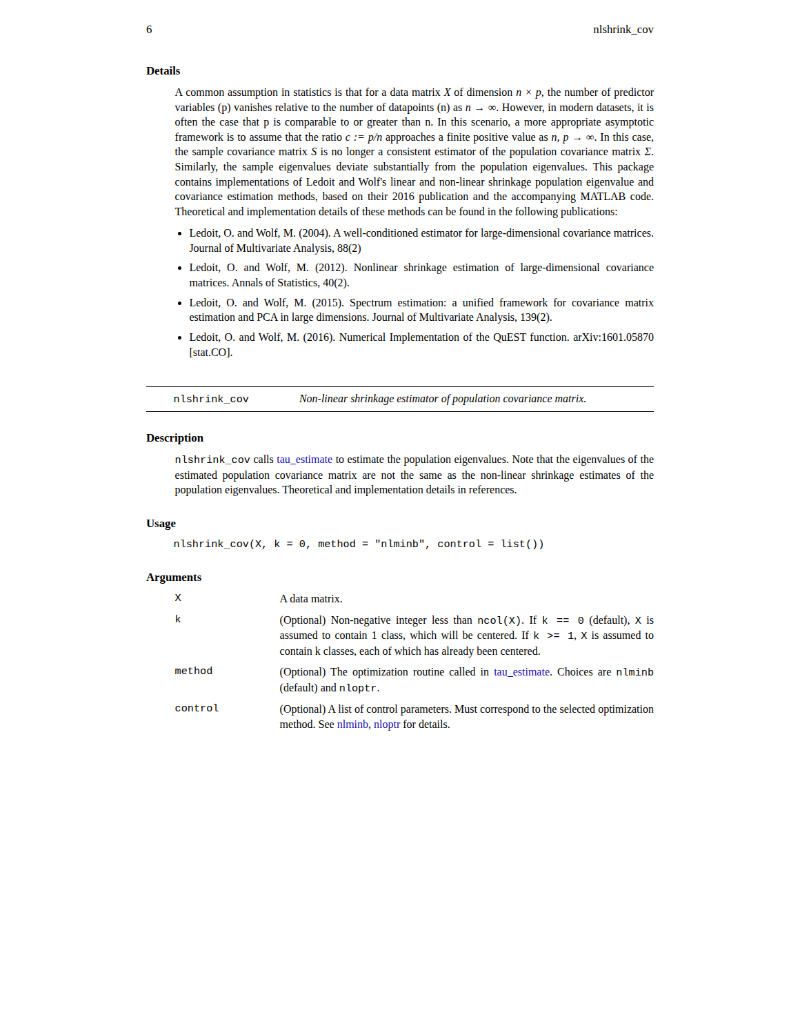6 nlshrink_cov
Details
A common assumption in statistics is that for a data matrix X of dimension n × p, the number of predictor variables (p) vanishes relative to the number of datapoints (n) as n → ∞. However, in modern datasets, it is often the case that p is comparable to or greater than n. In this scenario, a more appropriate asymptotic framework is to assume that the ratio c := p/n approaches a finite positive value as n, p → ∞. In this case, the sample covariance matrix S is no longer a consistent estimator of the population covariance matrix Σ. Similarly, the sample eigenvalues deviate substantially from the population eigenvalues. This package contains implementations of Ledoit and Wolf's linear and non-linear shrinkage population eigenvalue and covariance estimation methods, based on their 2016 publication and the accompanying MATLAB code. Theoretical and implementation details of these methods can be found in the following publications:
Ledoit, O. and Wolf, M. (2004). A well-conditioned estimator for large-dimensional covariance matrices. Journal of Multivariate Analysis, 88(2)
Ledoit, O. and Wolf, M. (2012). Nonlinear shrinkage estimation of large-dimensional covariance matrices. Annals of Statistics, 40(2).
Ledoit, O. and Wolf, M. (2015). Spectrum estimation: a unified framework for covariance matrix estimation and PCA in large dimensions. Journal of Multivariate Analysis, 139(2).
Ledoit, O. and Wolf, M. (2016). Numerical Implementation of the QuEST function. arXiv:1601.05870 [stat.CO].
nlshrink_cov Non-linear shrinkage estimator of population covariance matrix.
Description
nlshrink_cov calls tau_estimate to estimate the population eigenvalues. Note that the eigenvalues of the estimated population covariance matrix are not the same as the non-linear shrinkage estimates of the population eigenvalues. Theoretical and implementation details in references.
Usage
nlshrink_cov(X, k = 0, method = "nlminb", control = list())
Arguments
X
A data matrix.
k
(Optional) Non-negative integer less than ncol(X). If k == 0 (default), X is assumed to contain 1 class, which will be centered. If k >= 1, X is assumed to contain k classes, each of which has already been centered.
method
(Optional) The optimization routine called in tau_estimate. Choices are nlminb (default) and nloptr.
control
(Optional) A list of control parameters. Must correspond to the selected optimization method. See nlminb, nloptr for details.